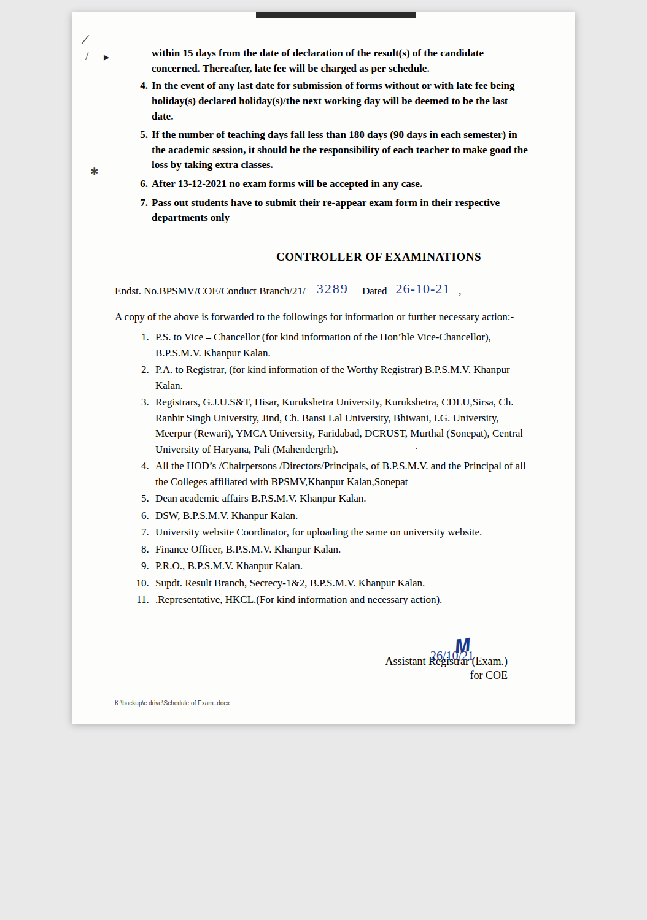/
/
✱
▸
within 15 days from the date of declaration of the result(s) of the candidate concerned. Thereafter, late fee will be charged as per schedule.
4. In the event of any last date for submission of forms without or with late fee being holiday(s) declared holiday(s)/the next working day will be deemed to be the last date.
5. If the number of teaching days fall less than 180 days (90 days in each semester) in the academic session, it should be the responsibility of each teacher to make good the loss by taking extra classes.
6. After 13-12-2021 no exam forms will be accepted in any case.
7. Pass out students have to submit their re-appear exam form in their respective departments only
CONTROLLER OF EXAMINATIONS
Endst. No.BPSMV/COE/Conduct Branch/21/3289 Dated26-10-21,
A copy of the above is forwarded to the followings for information or further necessary action:-
P.S. to Vice – Chancellor (for kind information of the Hon’ble Vice-Chancellor), B.P.S.M.V. Khanpur Kalan.
P.A. to Registrar, (for kind information of the Worthy Registrar) B.P.S.M.V. Khanpur Kalan.
Registrars, G.J.U.S&T, Hisar, Kurukshetra University, Kurukshetra, CDLU,Sirsa, Ch. Ranbir Singh University, Jind, Ch. Bansi Lal University, Bhiwani, I.G. University, Meerpur (Rewari), YMCA University, Faridabad, DCRUST, Murthal (Sonepat), Central University of Haryana, Pali (Mahendergrh).
All the HOD’s /Chairpersons /Directors/Principals, of B.P.S.M.V. and the Principal of all the Colleges affiliated with BPSMV,Khanpur Kalan,Sonepat
Dean academic affairs B.P.S.M.V. Khanpur Kalan.
DSW, B.P.S.M.V. Khanpur Kalan.
University website Coordinator, for uploading the same on university website.
Finance Officer, B.P.S.M.V. Khanpur Kalan.
P.R.O., B.P.S.M.V. Khanpur Kalan.
Supdt. Result Branch, Secrecy-1&2, B.P.S.M.V. Khanpur Kalan.
.Representative, HKCL.(For kind information and necessary action).
.
𝑴
26/10/21
Assistant Registrar (Exam.)
for COE
K:\backup\c drive\Schedule of Exam..docx